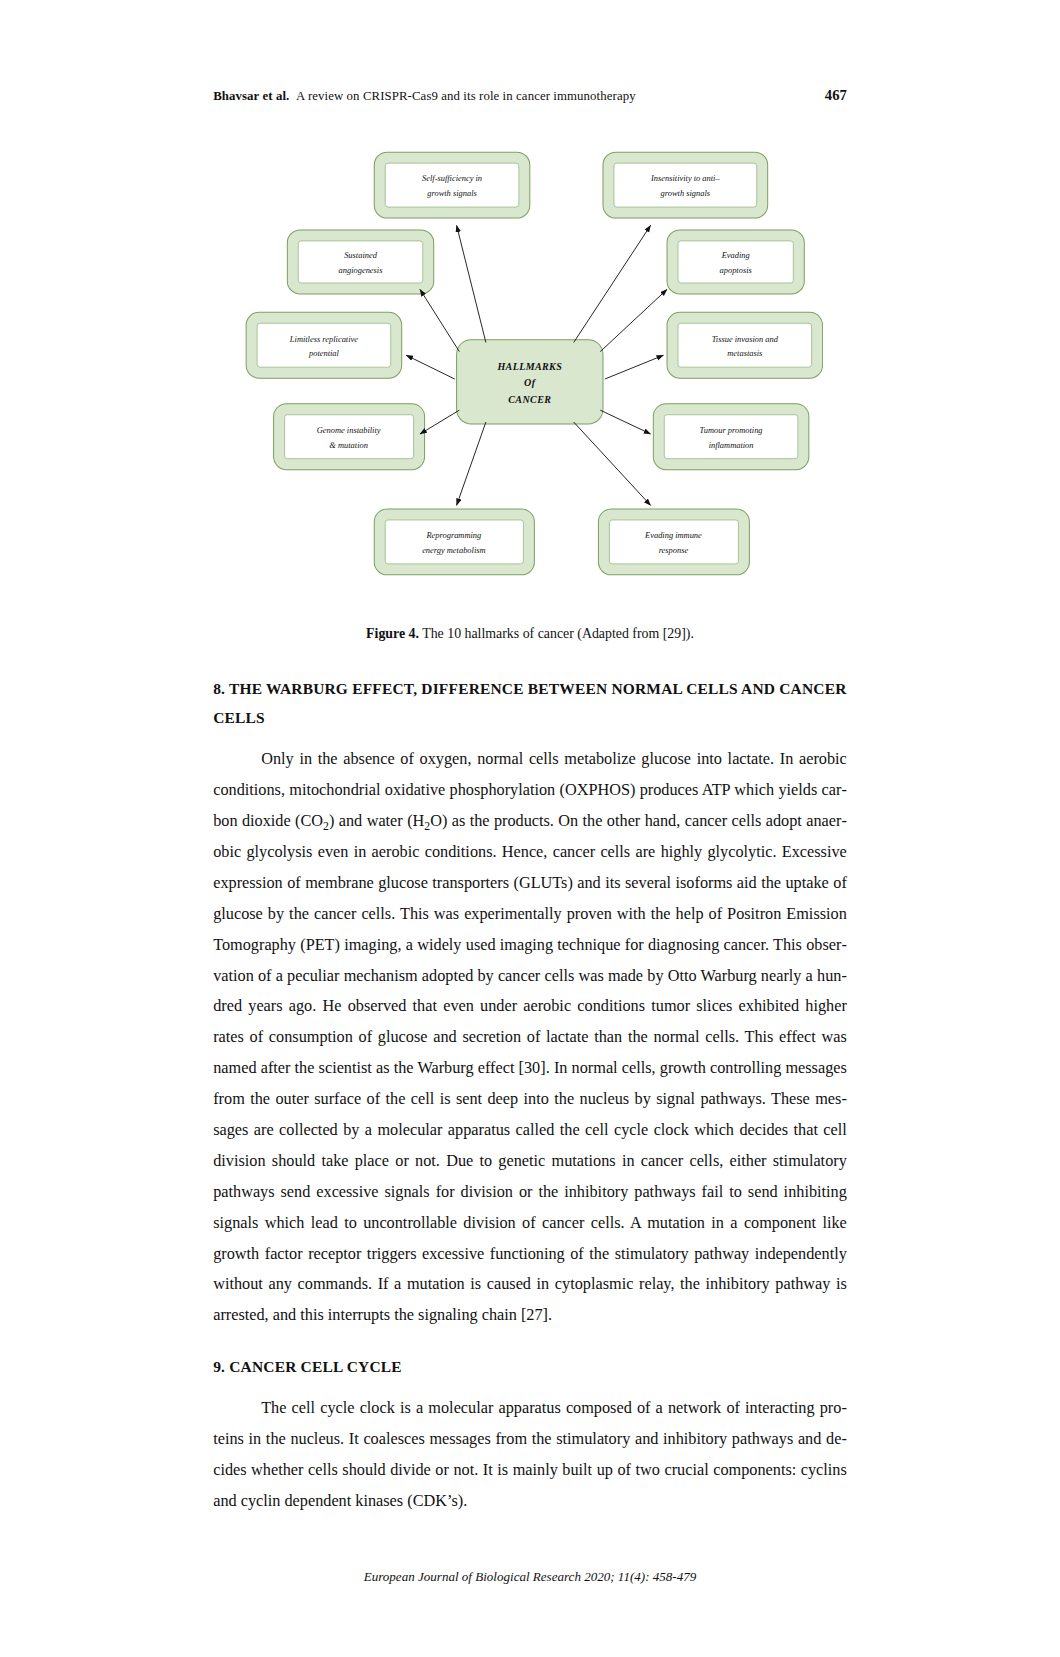Bhavsar et al. A review on CRISPR-Cas9 and its role in cancer immunotherapy
467
HALLMARKS Of CANCER Self-sufficiency in growth signals Insensitivity to anti– growth signals Sustained angiogenesis Evading apoptosis Limitless replicative potential Tissue invasion and metastasis Genome instability & mutation Tumour promoting inflammation Reprogramming energy metabolism Evading immune response
Figure 4. The 10 hallmarks of cancer (Adapted from [29]).
8. THE WARBURG EFFECT, DIFFERENCE BETWEEN NORMAL CELLS AND CANCER CELLS
Only in the absence of oxygen, normal cells metabolize glucose into lactate. In aerobic conditions, mitochondrial oxidative phosphorylation (OXPHOS) produces ATP which yields carbon dioxide (CO2) and water (H2O) as the products. On the other hand, cancer cells adopt anaerobic glycolysis even in aerobic conditions. Hence, cancer cells are highly glycolytic. Excessive expression of membrane glucose transporters (GLUTs) and its several isoforms aid the uptake of glucose by the cancer cells. This was experimentally proven with the help of Positron Emission Tomography (PET) imaging, a widely used imaging technique for diagnosing cancer. This observation of a peculiar mechanism adopted by cancer cells was made by Otto Warburg nearly a hundred years ago. He observed that even under aerobic conditions tumor slices exhibited higher rates of consumption of glucose and secretion of lactate than the normal cells. This effect was named after the scientist as the Warburg effect [30]. In normal cells, growth controlling messages from the outer surface of the cell is sent deep into the nucleus by signal pathways. These messages are collected by a molecular apparatus called the cell cycle clock which decides that cell division should take place or not. Due to genetic mutations in cancer cells, either stimulatory pathways send excessive signals for division or the inhibitory pathways fail to send inhibiting signals which lead to uncontrollable division of cancer cells. A mutation in a component like growth factor receptor triggers excessive functioning of the stimulatory pathway independently without any commands. If a mutation is caused in cytoplasmic relay, the inhibitory pathway is arrested, and this interrupts the signaling chain [27].
9. CANCER CELL CYCLE
The cell cycle clock is a molecular apparatus composed of a network of interacting proteins in the nucleus. It coalesces messages from the stimulatory and inhibitory pathways and decides whether cells should divide or not. It is mainly built up of two crucial components: cyclins and cyclin dependent kinases (CDK’s).
European Journal of Biological Research 2020; 11(4): 458-479